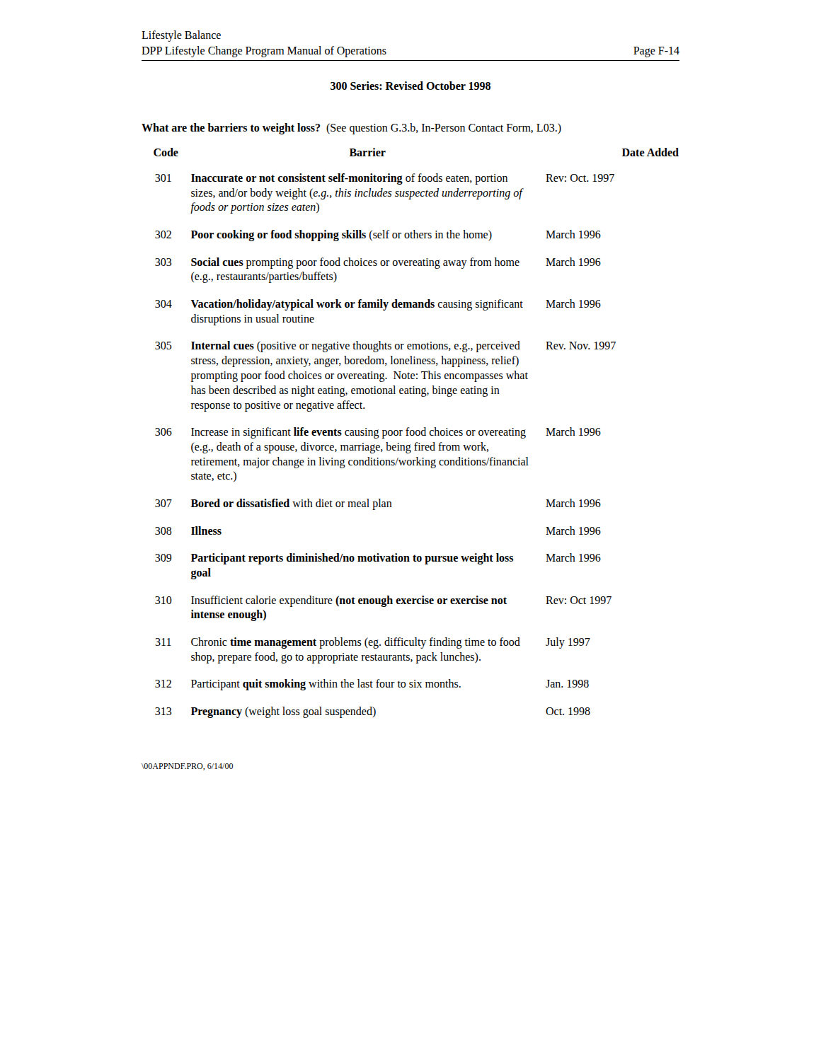Lifestyle Balance
DPP Lifestyle Change Program Manual of Operations Page F-14
300 Series: Revised October 1998
What are the barriers to weight loss? (See question G.3.b, In-Person Contact Form, L03.)
| Code | Barrier | Date Added |
| --- | --- | --- |
| 301 | Inaccurate or not consistent self-monitoring of foods eaten, portion sizes, and/or body weight ( e.g., this includes suspected underreporting of foods or portion sizes eaten ) | Rev: Oct. 1997 |
| 302 | Poor cooking or food shopping skills (self or others in the home) | March 1996 |
| 303 | Social cues prompting poor food choices or overeating away from home (e.g., restaurants/parties/buffets) | March 1996 |
| 304 | Vacation/holiday/atypical work or family demands causing significant disruptions in usual routine | March 1996 |
| 305 | Internal cues (positive or negative thoughts or emotions, e.g., perceived stress, depression, anxiety, anger, boredom, loneliness, happiness, relief) prompting poor food choices or overeating. Note: This encompasses what has been described as night eating, emotional eating, binge eating in response to positive or negative affect. | Rev. Nov. 1997 |
| 306 | Increase in significant life events causing poor food choices or overeating (e.g., death of a spouse, divorce, marriage, being fired from work, retirement, major change in living conditions/working conditions/financial state, etc.) | March 1996 |
| 307 | Bored or dissatisfied with diet or meal plan | March 1996 |
| 308 | Illness | March 1996 |
| 309 | Participant reports diminished/no motivation to pursue weight loss goal | March 1996 |
| 310 | Insufficient calorie expenditure (not enough exercise or exercise not intense enough) | Rev: Oct 1997 |
| 311 | Chronic time management problems (eg. difficulty finding time to food shop, prepare food, go to appropriate restaurants, pack lunches). | July 1997 |
| 312 | Participant quit smoking within the last four to six months. | Jan. 1998 |
| 313 | Pregnancy (weight loss goal suspended) | Oct. 1998 |
\00APPNDF.PRO, 6/14/00